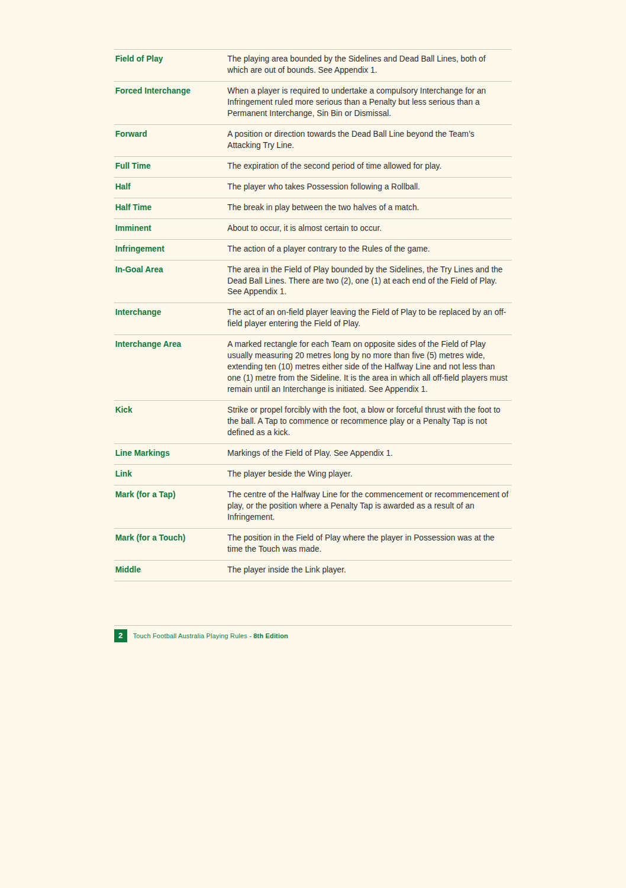| Field of Play | The playing area bounded by the Sidelines and Dead Ball Lines, both of which are out of bounds. See Appendix 1. |
| Forced Interchange | When a player is required to undertake a compulsory Interchange for an Infringement ruled more serious than a Penalty but less serious than a Permanent Interchange, Sin Bin or Dismissal. |
| Forward | A position or direction towards the Dead Ball Line beyond the Team’s Attacking Try Line. |
| Full Time | The expiration of the second period of time allowed for play. |
| Half | The player who takes Possession following a Rollball. |
| Half Time | The break in play between the two halves of a match. |
| Imminent | About to occur, it is almost certain to occur. |
| Infringement | The action of a player contrary to the Rules of the game. |
| In-Goal Area | The area in the Field of Play bounded by the Sidelines, the Try Lines and the Dead Ball Lines. There are two (2), one (1) at each end of the Field of Play. See Appendix 1. |
| Interchange | The act of an on-field player leaving the Field of Play to be replaced by an off-field player entering the Field of Play. |
| Interchange Area | A marked rectangle for each Team on opposite sides of the Field of Play usually measuring 20 metres long by no more than five (5) metres wide, extending ten (10) metres either side of the Halfway Line and not less than one (1) metre from the Sideline. It is the area in which all off-field players must remain until an Interchange is initiated. See Appendix 1. |
| Kick | Strike or propel forcibly with the foot, a blow or forceful thrust with the foot to the ball. A Tap to commence or recommence play or a Penalty Tap is not defined as a kick. |
| Line Markings | Markings of the Field of Play. See Appendix 1. |
| Link | The player beside the Wing player. |
| Mark (for a Tap) | The centre of the Halfway Line for the commencement or recommencement of play, or the position where a Penalty Tap is awarded as a result of an Infringement. |
| Mark (for a Touch) | The position in the Field of Play where the player in Possession was at the time the Touch was made. |
| Middle | The player inside the Link player. |
2 Touch Football Australia Playing Rules - 8th Edition